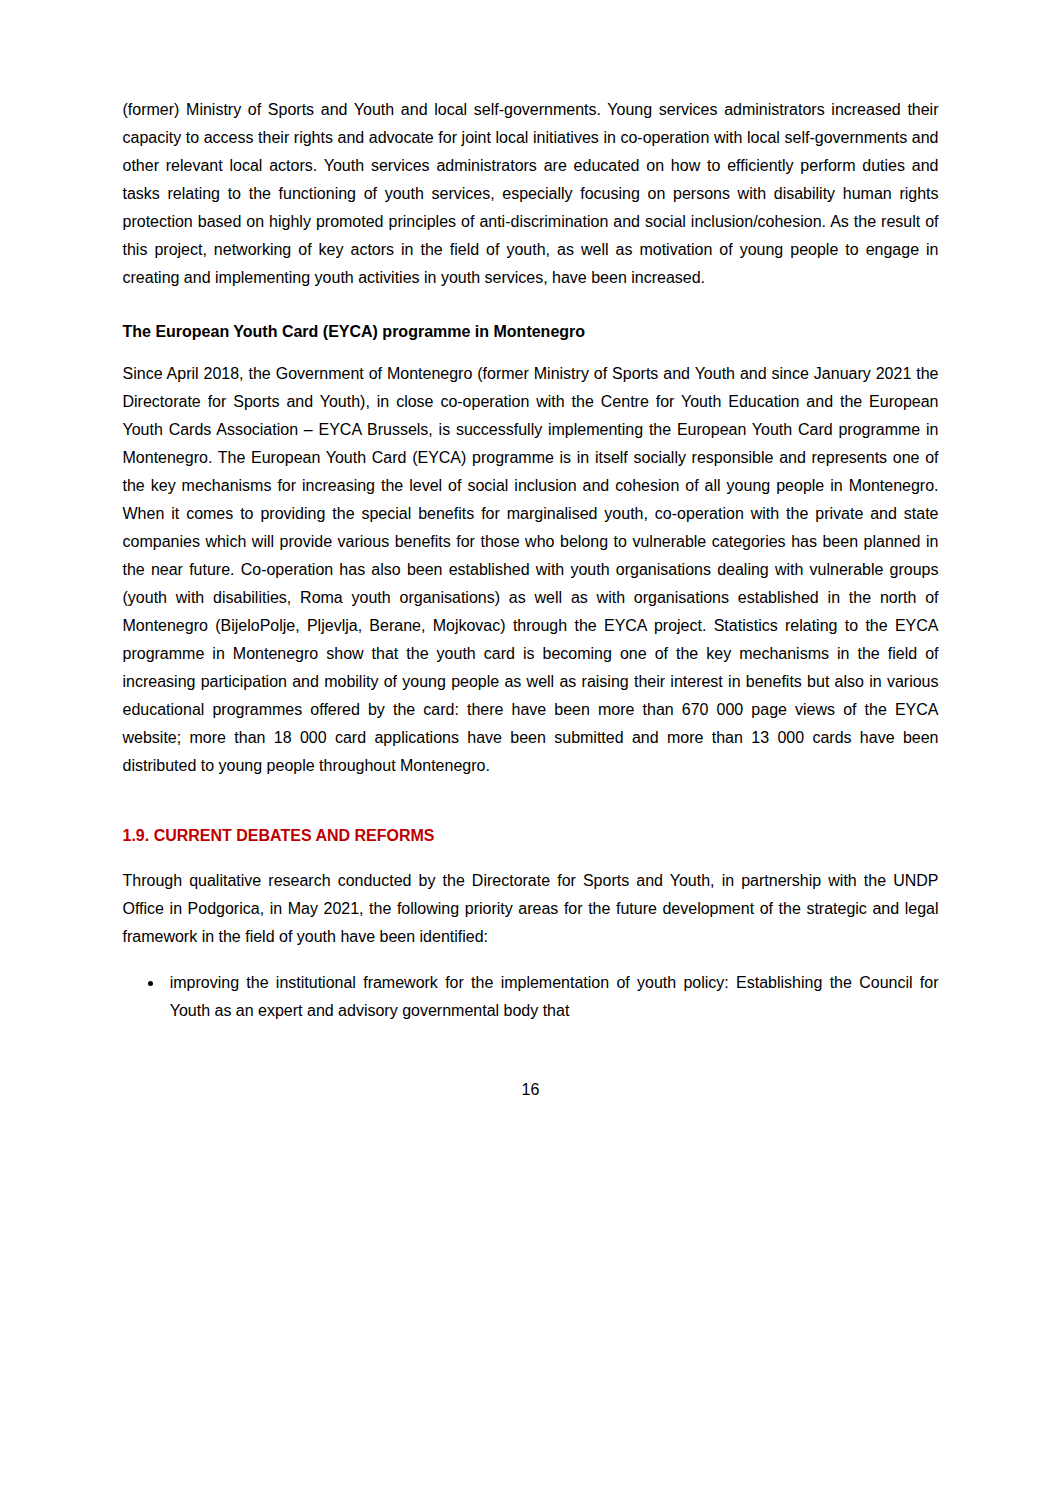(former) Ministry of Sports and Youth and local self-governments. Young services administrators increased their capacity to access their rights and advocate for joint local initiatives in co-operation with local self-governments and other relevant local actors. Youth services administrators are educated on how to efficiently perform duties and tasks relating to the functioning of youth services, especially focusing on persons with disability human rights protection based on highly promoted principles of anti-discrimination and social inclusion/cohesion. As the result of this project, networking of key actors in the field of youth, as well as motivation of young people to engage in creating and implementing youth activities in youth services, have been increased.
The European Youth Card (EYCA) programme in Montenegro
Since April 2018, the Government of Montenegro (former Ministry of Sports and Youth and since January 2021 the Directorate for Sports and Youth), in close co-operation with the Centre for Youth Education and the European Youth Cards Association – EYCA Brussels, is successfully implementing the European Youth Card programme in Montenegro. The European Youth Card (EYCA) programme is in itself socially responsible and represents one of the key mechanisms for increasing the level of social inclusion and cohesion of all young people in Montenegro. When it comes to providing the special benefits for marginalised youth, co-operation with the private and state companies which will provide various benefits for those who belong to vulnerable categories has been planned in the near future. Co-operation has also been established with youth organisations dealing with vulnerable groups (youth with disabilities, Roma youth organisations) as well as with organisations established in the north of Montenegro (BijeloPolje, Pljevlja, Berane, Mojkovac) through the EYCA project. Statistics relating to the EYCA programme in Montenegro show that the youth card is becoming one of the key mechanisms in the field of increasing participation and mobility of young people as well as raising their interest in benefits but also in various educational programmes offered by the card: there have been more than 670 000 page views of the EYCA website; more than 18 000 card applications have been submitted and more than 13 000 cards have been distributed to young people throughout Montenegro.
1.9. Current Debates and Reforms
Through qualitative research conducted by the Directorate for Sports and Youth, in partnership with the UNDP Office in Podgorica, in May 2021, the following priority areas for the future development of the strategic and legal framework in the field of youth have been identified:
improving the institutional framework for the implementation of youth policy: Establishing the Council for Youth as an expert and advisory governmental body that
16